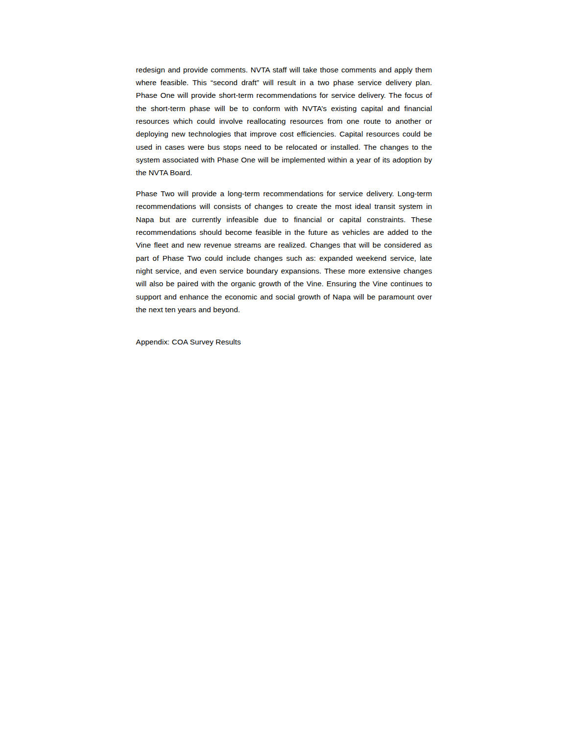redesign and provide comments. NVTA staff will take those comments and apply them where feasible. This “second draft” will result in a two phase service delivery plan. Phase One will provide short-term recommendations for service delivery. The focus of the short-term phase will be to conform with NVTA’s existing capital and financial resources which could involve reallocating resources from one route to another or deploying new technologies that improve cost efficiencies. Capital resources could be used in cases were bus stops need to be relocated or installed. The changes to the system associated with Phase One will be implemented within a year of its adoption by the NVTA Board.
Phase Two will provide a long-term recommendations for service delivery. Long-term recommendations will consists of changes to create the most ideal transit system in Napa but are currently infeasible due to financial or capital constraints. These recommendations should become feasible in the future as vehicles are added to the Vine fleet and new revenue streams are realized. Changes that will be considered as part of Phase Two could include changes such as: expanded weekend service, late night service, and even service boundary expansions. These more extensive changes will also be paired with the organic growth of the Vine. Ensuring the Vine continues to support and enhance the economic and social growth of Napa will be paramount over the next ten years and beyond.
Appendix: COA Survey Results